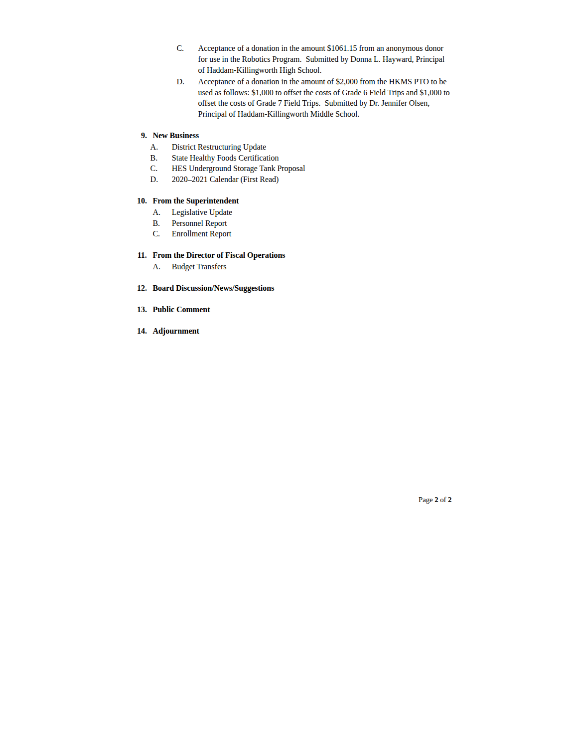C. Acceptance of a donation in the amount $1061.15 from an anonymous donor for use in the Robotics Program. Submitted by Donna L. Hayward, Principal of Haddam-Killingworth High School.
D. Acceptance of a donation in the amount of $2,000 from the HKMS PTO to be used as follows: $1,000 to offset the costs of Grade 6 Field Trips and $1,000 to offset the costs of Grade 7 Field Trips. Submitted by Dr. Jennifer Olsen, Principal of Haddam-Killingworth Middle School.
9. New Business
A. District Restructuring Update
B. State Healthy Foods Certification
C. HES Underground Storage Tank Proposal
D. 2020–2021 Calendar (First Read)
10. From the Superintendent
A. Legislative Update
B. Personnel Report
C. Enrollment Report
11. From the Director of Fiscal Operations
A. Budget Transfers
12. Board Discussion/News/Suggestions
13. Public Comment
14. Adjournment
Page 2 of 2